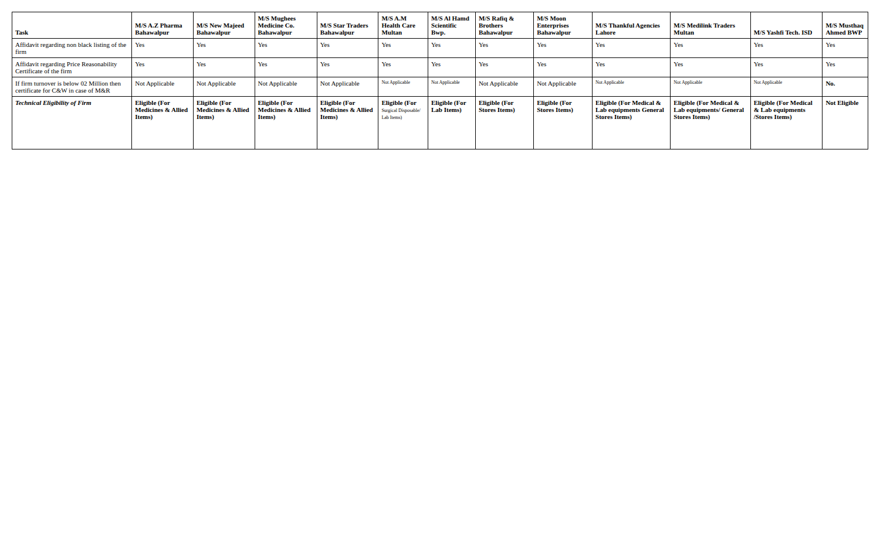| Task | M/S A.Z Pharma Bahawalpur | M/S New Majeed Bahawalpur | M/S Mughees Medicine Co. Bahawalpur | M/S Star Traders Bahawalpur | M/S A.M Health Care Multan | M/S Al Hamd Scientific Bwp. | M/S Rafiq & Brothers Bahawalpur | M/S Moon Enterprises Bahawalpur | M/S Thankful Agencies Lahore | M/S Medilink Traders Multan | M/S Yashfi Tech. ISD | M/S Musthaq Ahmed BWP |
| --- | --- | --- | --- | --- | --- | --- | --- | --- | --- | --- | --- | --- |
| Affidavit regarding non black listing of the firm | Yes | Yes | Yes | Yes | Yes | Yes | Yes | Yes | Yes | Yes | Yes | Yes |
| Affidavit regarding Price Reasonability Certificate of the firm | Yes | Yes | Yes | Yes | Yes | Yes | Yes | Yes | Yes | Yes | Yes | Yes |
| If firm turnover is below 02 Million then certificate for C&W in case of M&R | Not Applicable | Not Applicable | Not Applicable | Not Applicable | Not Applicable | Not Applicable | Not Applicable | Not Applicable | Not Applicable | Not Applicable | Not Applicable | No. |
| Technical Eligibility of Firm | Eligible (For Medicines & Allied Items) | Eligible (For Medicines & Allied Items) | Eligible (For Medicines & Allied Items) | Eligible (For Medicines & Allied Items) | Eligible (For Surgical Disposable/ Lab Items) | Eligible (For Lab Items) | Eligible (For Stores Items) | Eligible (For Stores Items) | Eligible (For Medical & Lab equipments General Stores Items) | Eligible (For Medical & Lab equipments/ General Stores Items) | Eligible (For Medical & Lab equipments /Stores Items) | Not Eligible |